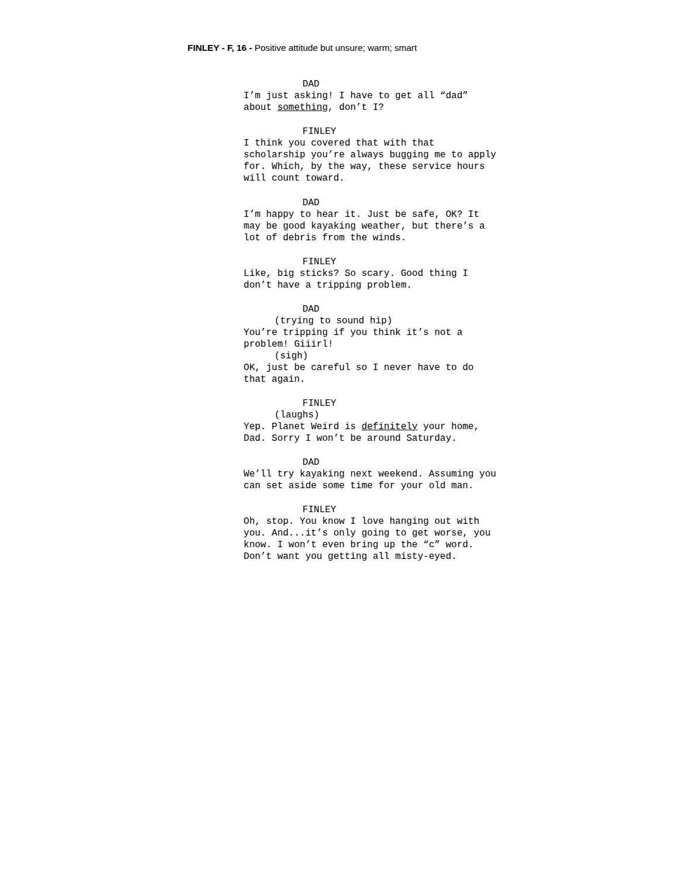FINLEY - F, 16 - Positive attitude but unsure; warm; smart
DAD
I’m just asking! I have to get all “dad” about something, don’t I?
FINLEY
I think you covered that with that scholarship you’re always bugging me to apply for. Which, by the way, these service hours will count toward.
DAD
I’m happy to hear it. Just be safe, OK? It may be good kayaking weather, but there’s a lot of debris from the winds.
FINLEY
Like, big sticks? So scary. Good thing I don’t have a tripping problem.
DAD
(trying to sound hip)
You’re tripping if you think it’s not a problem! Giiirl!
(sigh)
OK, just be careful so I never have to do that again.
FINLEY
(laughs)
Yep. Planet Weird is definitely your home, Dad. Sorry I won’t be around Saturday.
DAD
We’ll try kayaking next weekend. Assuming you can set aside some time for your old man.
FINLEY
Oh, stop. You know I love hanging out with you. And...it’s only going to get worse, you know. I won’t even bring up the “c” word. Don’t want you getting all misty-eyed.